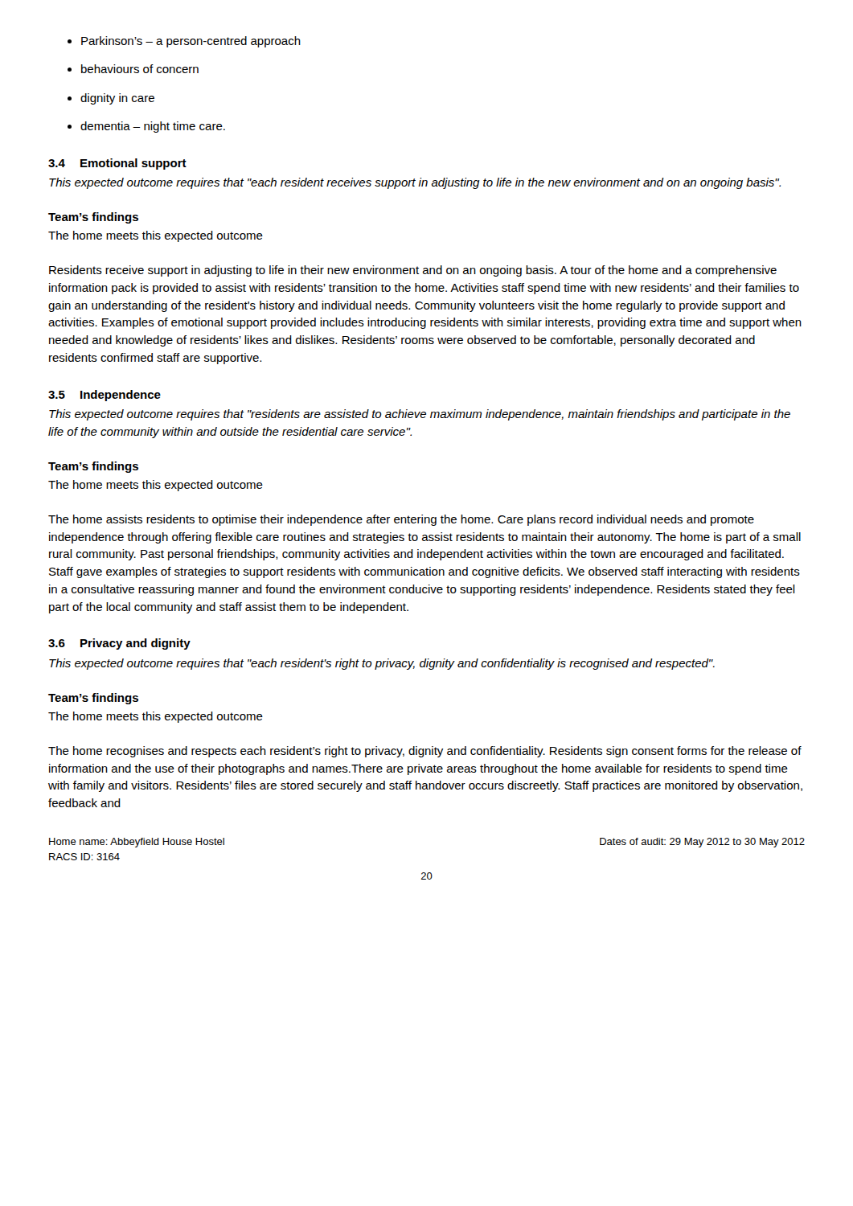Parkinson’s – a person-centred approach
behaviours of concern
dignity in care
dementia – night time care.
3.4 Emotional support
This expected outcome requires that "each resident receives support in adjusting to life in the new environment and on an ongoing basis".
Team’s findings
The home meets this expected outcome
Residents receive support in adjusting to life in their new environment and on an ongoing basis. A tour of the home and a comprehensive information pack is provided to assist with residents’ transition to the home. Activities staff spend time with new residents’ and their families to gain an understanding of the resident's history and individual needs. Community volunteers visit the home regularly to provide support and activities. Examples of emotional support provided includes introducing residents with similar interests, providing extra time and support when needed and knowledge of residents’ likes and dislikes. Residents’ rooms were observed to be comfortable, personally decorated and residents confirmed staff are supportive.
3.5 Independence
This expected outcome requires that "residents are assisted to achieve maximum independence, maintain friendships and participate in the life of the community within and outside the residential care service".
Team’s findings
The home meets this expected outcome
The home assists residents to optimise their independence after entering the home. Care plans record individual needs and promote independence through offering flexible care routines and strategies to assist residents to maintain their autonomy. The home is part of a small rural community. Past personal friendships, community activities and independent activities within the town are encouraged and facilitated. Staff gave examples of strategies to support residents with communication and cognitive deficits. We observed staff interacting with residents in a consultative reassuring manner and found the environment conducive to supporting residents’ independence. Residents stated they feel part of the local community and staff assist them to be independent.
3.6 Privacy and dignity
This expected outcome requires that "each resident's right to privacy, dignity and confidentiality is recognised and respected".
Team’s findings
The home meets this expected outcome
The home recognises and respects each resident’s right to privacy, dignity and confidentiality. Residents sign consent forms for the release of information and the use of their photographs and names.There are private areas throughout the home available for residents to spend time with family and visitors. Residents’ files are stored securely and staff handover occurs discreetly. Staff practices are monitored by observation, feedback and
Home name: Abbeyfield House Hostel
RACS ID: 3164
Dates of audit: 29 May 2012 to 30 May 2012
20